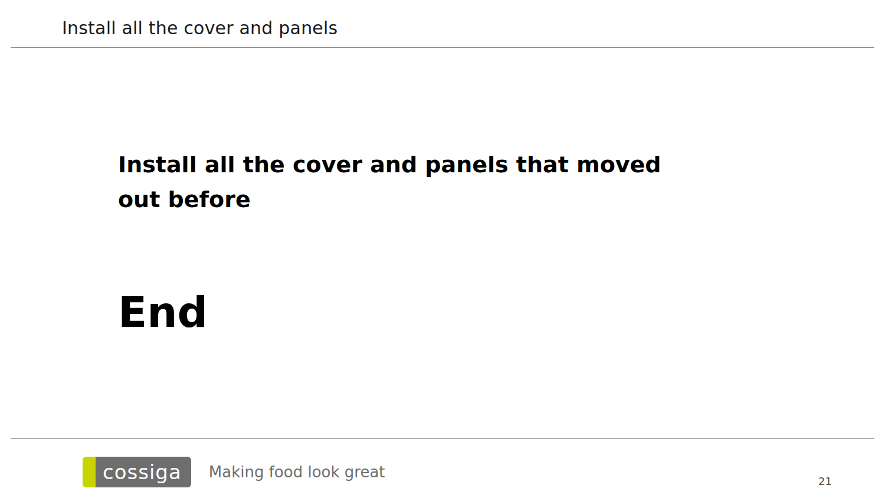Install all the cover and panels
Install all the cover and panels that moved out before
End
cossiga
Making food look great
21